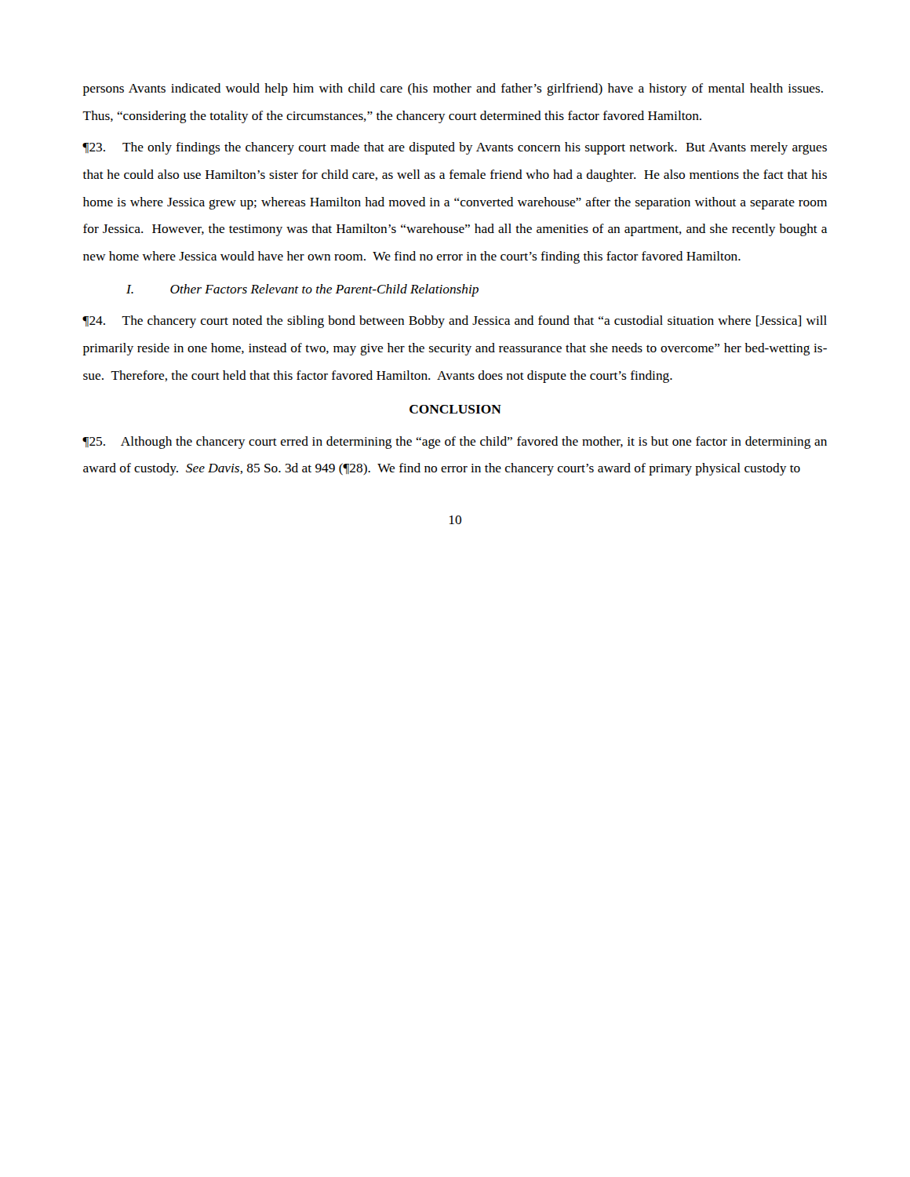persons Avants indicated would help him with child care (his mother and father’s girlfriend) have a history of mental health issues. Thus, “considering the totality of the circumstances,” the chancery court determined this factor favored Hamilton.
¶23. The only findings the chancery court made that are disputed by Avants concern his support network. But Avants merely argues that he could also use Hamilton’s sister for child care, as well as a female friend who had a daughter. He also mentions the fact that his home is where Jessica grew up; whereas Hamilton had moved in a “converted warehouse” after the separation without a separate room for Jessica. However, the testimony was that Hamilton’s “warehouse” had all the amenities of an apartment, and she recently bought a new home where Jessica would have her own room. We find no error in the court’s finding this factor favored Hamilton.
I. Other Factors Relevant to the Parent-Child Relationship
¶24. The chancery court noted the sibling bond between Bobby and Jessica and found that “a custodial situation where [Jessica] will primarily reside in one home, instead of two, may give her the security and reassurance that she needs to overcome” her bed-wetting issue. Therefore, the court held that this factor favored Hamilton. Avants does not dispute the court’s finding.
CONCLUSION
¶25. Although the chancery court erred in determining the “age of the child” favored the mother, it is but one factor in determining an award of custody. See Davis, 85 So. 3d at 949 (¶28). We find no error in the chancery court’s award of primary physical custody to
10